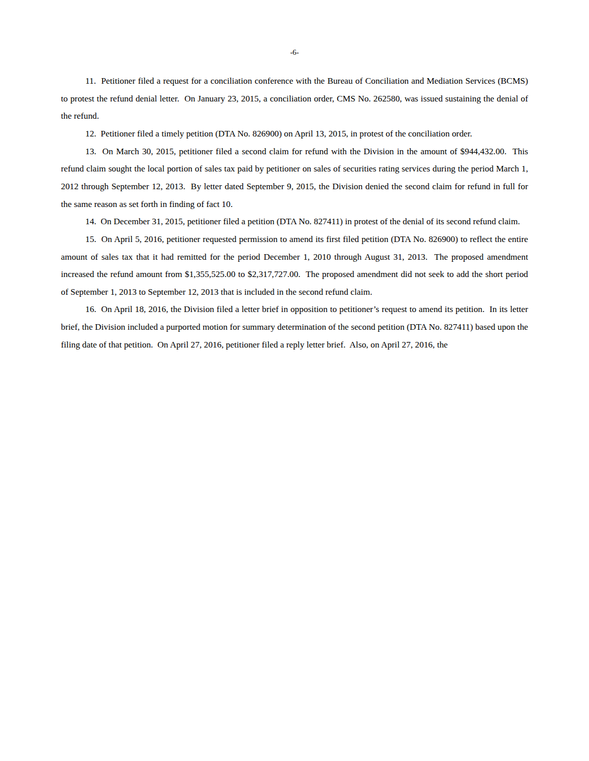-6-
11. Petitioner filed a request for a conciliation conference with the Bureau of Conciliation and Mediation Services (BCMS) to protest the refund denial letter. On January 23, 2015, a conciliation order, CMS No. 262580, was issued sustaining the denial of the refund.
12. Petitioner filed a timely petition (DTA No. 826900) on April 13, 2015, in protest of the conciliation order.
13. On March 30, 2015, petitioner filed a second claim for refund with the Division in the amount of $944,432.00. This refund claim sought the local portion of sales tax paid by petitioner on sales of securities rating services during the period March 1, 2012 through September 12, 2013. By letter dated September 9, 2015, the Division denied the second claim for refund in full for the same reason as set forth in finding of fact 10.
14. On December 31, 2015, petitioner filed a petition (DTA No. 827411) in protest of the denial of its second refund claim.
15. On April 5, 2016, petitioner requested permission to amend its first filed petition (DTA No. 826900) to reflect the entire amount of sales tax that it had remitted for the period December 1, 2010 through August 31, 2013. The proposed amendment increased the refund amount from $1,355,525.00 to $2,317,727.00. The proposed amendment did not seek to add the short period of September 1, 2013 to September 12, 2013 that is included in the second refund claim.
16. On April 18, 2016, the Division filed a letter brief in opposition to petitioner’s request to amend its petition. In its letter brief, the Division included a purported motion for summary determination of the second petition (DTA No. 827411) based upon the filing date of that petition. On April 27, 2016, petitioner filed a reply letter brief. Also, on April 27, 2016, the